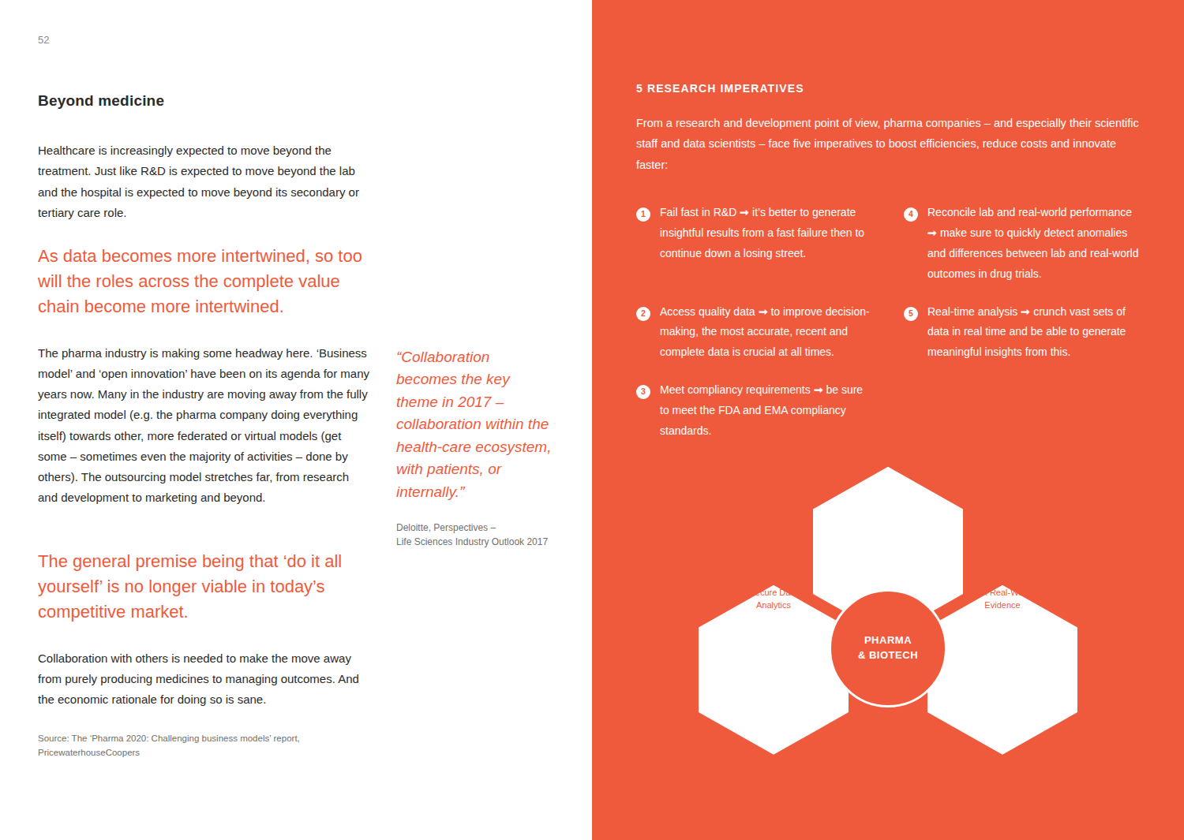52
Beyond medicine
Healthcare is increasingly expected to move beyond the treatment. Just like R&D is expected to move beyond the lab and the hospital is expected to move beyond its secondary or tertiary care role.
As data becomes more intertwined, so too will the roles across the complete value chain become more intertwined.
The pharma industry is making some headway here. ‘Business model’ and ‘open innovation’ have been on its agenda for many years now. Many in the industry are moving away from the fully integrated model (e.g. the pharma company doing everything itself) towards other, more federated or virtual models (get some – sometimes even the majority of activities – done by others). The outsourcing model stretches far, from research and development to marketing and beyond.
“Collaboration becomes the key theme in 2017 – collaboration within the health-care ecosystem, with patients, or internally.”
Deloitte, Perspectives –
Life Sciences Industry Outlook 2017
The general premise being that ‘do it all yourself’ is no longer viable in today’s competitive market.
Collaboration with others is needed to make the move away from purely producing medicines to managing outcomes. And the economic rationale for doing so is sane.
Source: The ‘Pharma 2020: Challenging business models’ report,
PricewaterhouseCoopers
5 Research Imperatives
From a research and development point of view, pharma companies – and especially their scientific staff and data scientists – face five imperatives to boost efficiencies, reduce costs and innovate faster:
1 Fail fast in R&D ➞ it’s better to generate insightful results from a fast failure then to continue down a losing street.
4 Reconcile lab and real-world performance ➞ make sure to quickly detect anomalies and differences between lab and real-world outcomes in drug trials.
2 Access quality data ➞ to improve decision-making, the most accurate, recent and complete data is crucial at all times.
5 Real-time analysis ➞ crunch vast sets of data in real time and be able to generate meaningful insights from this.
3 Meet compliancy requirements ➞ be sure to meet the FDA and EMA compliancy standards.
↑PATIENT
CENTRICITY
COST↓
BARRIERS TO
TRANSPARENCY↓
Invest in
Digital Innovation &
Secure Data
Analytics
Pro value to
stakeholders
with Real-World
Evidence
Regulation
& Compliance as an
advantage
PHARMA
& BIOTECH